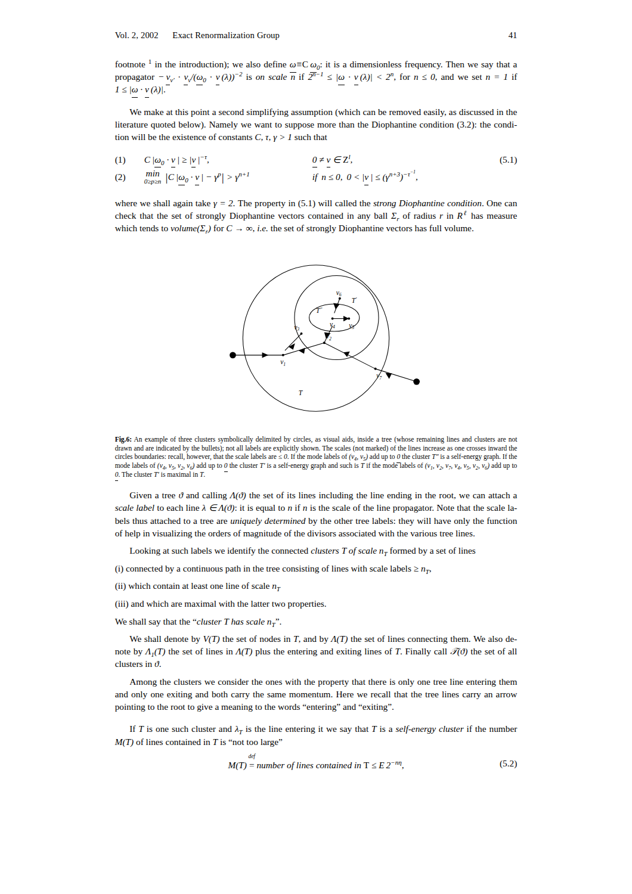Vol. 2, 2002 Exact Renormalization Group
41
footnote 1 in the introduction); we also define ω≡C ω0: it is a dimensionless frequency. Then we say that a propagator − νv′ · νv/(ω0 · ν (λ))−2 is on scale n if 2n−1 ≤ |ω · ν (λ)| < 2n, for n ≤ 0, and we set n = 1 if 1 ≤ |ω · ν (λ)|.
We make at this point a second simplifying assumption (which can be removed easily, as discussed in the literature quoted below). Namely we want to suppose more than the Diophantine condition (3.2): the condition will be the existence of constants C, τ, γ > 1 such that
| (1) | C / ω 0 · ν / ≥ / ν / −τ , | 0 ≠ ν ∈ Z l , | (5.1) |
| (2) | min 0≥p≥n / C / ω 0 · ν / − γ p / > γ n+1 | if n ≤ 0, 0 < / ν / ≤ (γ n+3 ) −τ −1 , | |
where we shall again take γ = 2. The property in (5.1) will called the strong Diophantine condition. One can check that the set of strongly Diophantine vectors contained in any ball Σr of radius r in Rℓ has measure which tends to volume(Σr) for C → ∞, i.e. the set of strongly Diophantine vectors has full volume.
v1 v2 v3 v4 v5 v6 v7 T″ T′ T
Fig.6: An example of three clusters symbolically delimited by circles, as visual aids, inside a tree (whose remaining lines and clusters are not drawn and are indicated by the bullets); not all labels are explicitly shown. The scales (not marked) of the lines increase as one crosses inward the circles boundaries: recall, however, that the scale labels are ≤ 0. If the mode labels of (v4, v5) add up to 0 the cluster T″ is a self-energy graph. If the mode labels of (v4, v5, v2, v6) add up to 0 the cluster T′ is a self-energy graph and such is T if the mode labels of (v1, v2, v7, v4, v5, v2, v6) add up to 0. The cluster T′ is maximal in T.
Given a tree ϑ and calling Λ(ϑ) the set of its lines including the line ending in the root, we can attach a scale label to each line λ ∈ Λ(ϑ): it is equal to n if n is the scale of the line propagator. Note that the scale labels thus attached to a tree are uniquely determined by the other tree labels: they will have only the function of help in visualizing the orders of magnitude of the divisors associated with the various tree lines.
Looking at such labels we identify the connected clusters T of scale nT formed by a set of lines
(i) connected by a continuous path in the tree consisting of lines with scale labels ≥ nT,
(ii) which contain at least one line of scale nT
(iii) and which are maximal with the latter two properties.
We shall say that the “cluster T has scale nT”.
We shall denote by V(T) the set of nodes in T, and by Λ(T) the set of lines connecting them. We also denote by Λ1(T) the set of lines in Λ(T) plus the entering and exiting lines of T. Finally call 𝒯(ϑ) the set of all clusters in ϑ.
Among the clusters we consider the ones with the property that there is only one tree line entering them and only one exiting and both carry the same momentum. Here we recall that the tree lines carry an arrow pointing to the root to give a meaning to the words “entering” and “exiting”.
If T is one such cluster and λT is the line entering it we say that T is a self-energy cluster if the number M(T) of lines contained in T is “not too large”
M(T) def= number of lines contained in T ≤ E 2−nη, (5.2)